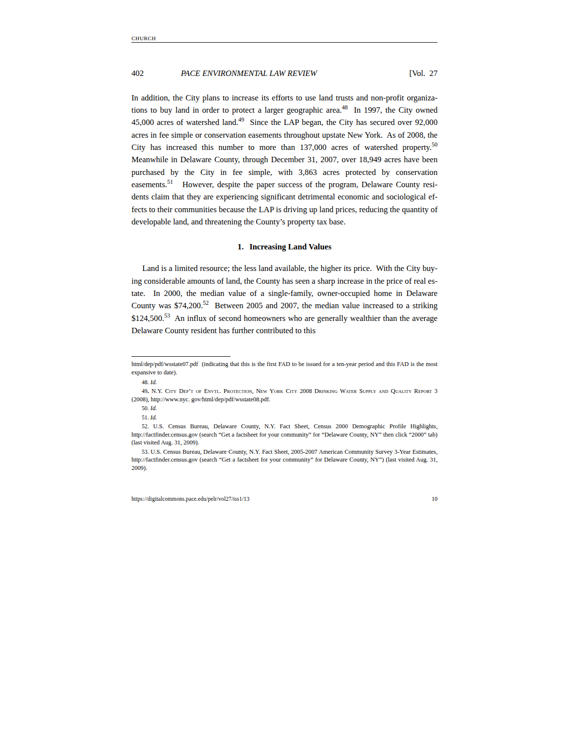CHURCH
402 PACE ENVIRONMENTAL LAW REVIEW [Vol. 27
In addition, the City plans to increase its efforts to use land trusts and non-profit organizations to buy land in order to protect a larger geographic area.48 In 1997, the City owned 45,000 acres of watershed land.49 Since the LAP began, the City has secured over 92,000 acres in fee simple or conservation easements throughout upstate New York. As of 2008, the City has increased this number to more than 137,000 acres of watershed property.50 Meanwhile in Delaware County, through December 31, 2007, over 18,949 acres have been purchased by the City in fee simple, with 3,863 acres protected by conservation easements.51 However, despite the paper success of the program, Delaware County residents claim that they are experiencing significant detrimental economic and sociological effects to their communities because the LAP is driving up land prices, reducing the quantity of developable land, and threatening the County’s property tax base.
1. Increasing Land Values
Land is a limited resource; the less land available, the higher its price. With the City buying considerable amounts of land, the County has seen a sharp increase in the price of real estate. In 2000, the median value of a single-family, owner-occupied home in Delaware County was $74,200.52 Between 2005 and 2007, the median value increased to a striking $124,500.53 An influx of second homeowners who are generally wealthier than the average Delaware County resident has further contributed to this
html/dep/pdf/wsstate07.pdf (indicating that this is the first FAD to be issued for a ten-year period and this FAD is the most expansive to date).
48. Id.
49. N.Y. City Dep’t of Envtl. Protection, New York City 2008 Drinking Water Supply and Quality Report 3 (2008), http://www.nyc. gov/html/dep/pdf/wsstate08.pdf.
50. Id.
51. Id.
52. U.S. Census Bureau, Delaware County, N.Y. Fact Sheet, Census 2000 Demographic Profile Highlights, http://factfinder.census.gov (search “Get a factsheet for your community” for “Delaware County, NY” then click “2000” tab) (last visited Aug. 31, 2009).
53. U.S. Census Bureau, Delaware County, N.Y. Fact Sheet, 2005-2007 American Community Survey 3-Year Estimates, http://factfinder.census.gov (search “Get a factsheet for your community” for Delaware County, NY”) (last visited Aug. 31, 2009).
https://digitalcommons.pace.edu/pelr/vol27/iss1/13 10